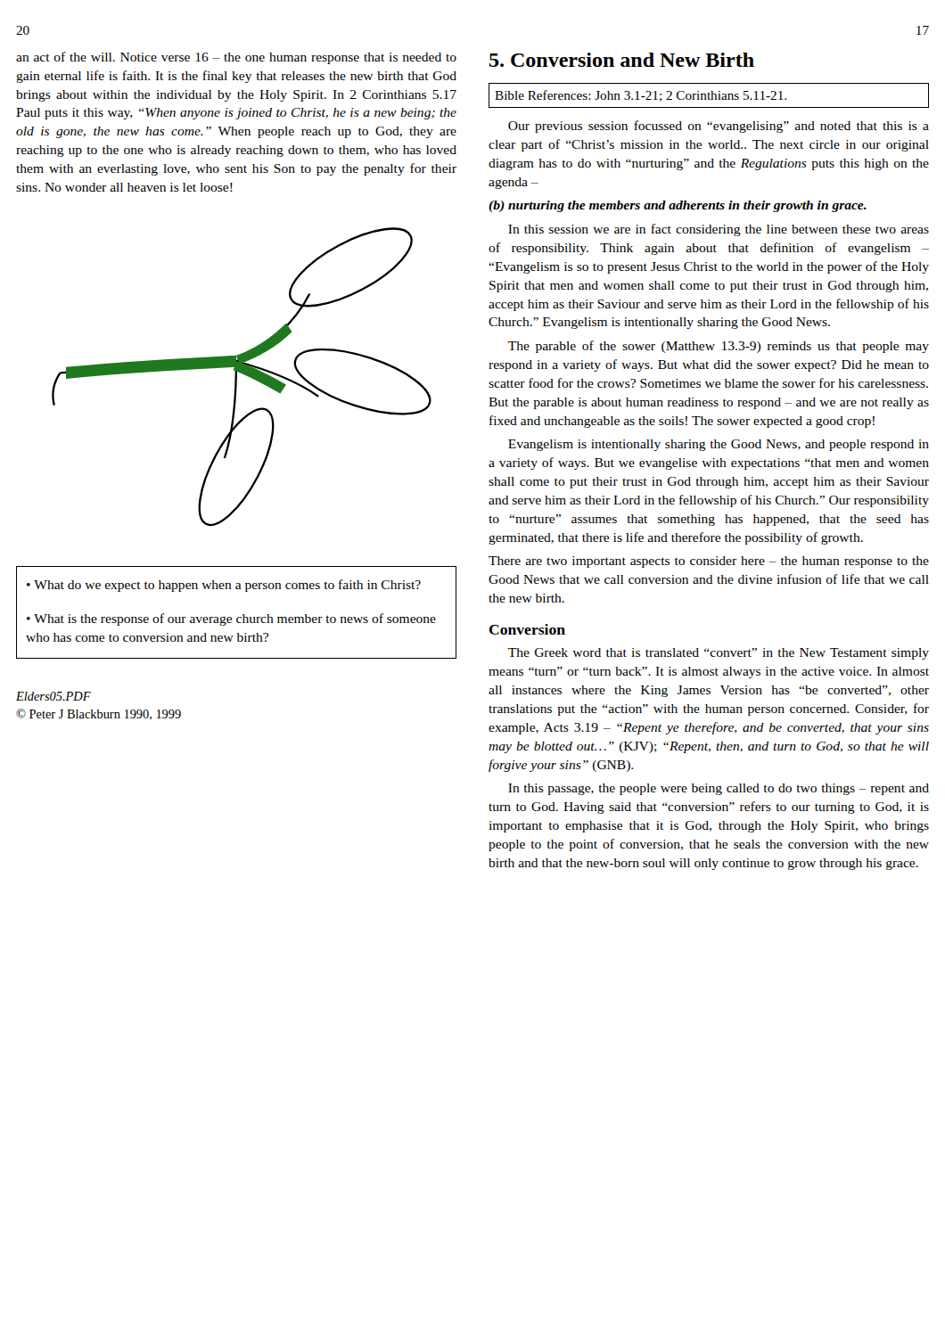20
an act of the will. Notice verse 16 – the one human response that is needed to gain eternal life is faith. It is the final key that releases the new birth that God brings about within the individual by the Holy Spirit. In 2 Corinthians 5.17 Paul puts it this way, “When anyone is joined to Christ, he is a new being; the old is gone, the new has come.” When people reach up to God, they are reaching up to the one who is already reaching down to them, who has loved them with an everlasting love, who sent his Son to pay the penalty for their sins. No wonder all heaven is let loose!
What do we expect to happen when a person comes to faith in Christ?
What is the response of our average church member to news of someone who has come to conversion and new birth?
Elders05.PDF
© Peter J Blackburn 1990, 1999
17
5. Conversion and New Birth
Bible References: John 3.1-21; 2 Corinthians 5.11-21.
Our previous session focussed on “evangelising” and noted that this is a clear part of “Christ’s mission in the world.. The next circle in our original diagram has to do with “nurturing” and the Regulations puts this high on the agenda –
(b) nurturing the members and adherents in their growth in grace.
In this session we are in fact considering the line between these two areas of responsibility. Think again about that definition of evangelism – “Evangelism is so to present Jesus Christ to the world in the power of the Holy Spirit that men and women shall come to put their trust in God through him, accept him as their Saviour and serve him as their Lord in the fellowship of his Church.” Evangelism is intentionally sharing the Good News.
The parable of the sower (Matthew 13.3-9) reminds us that people may respond in a variety of ways. But what did the sower expect? Did he mean to scatter food for the crows? Sometimes we blame the sower for his carelessness. But the parable is about human readiness to respond – and we are not really as fixed and unchangeable as the soils! The sower expected a good crop!
Evangelism is intentionally sharing the Good News, and people respond in a variety of ways. But we evangelise with expectations “that men and women shall come to put their trust in God through him, accept him as their Saviour and serve him as their Lord in the fellowship of his Church.” Our responsibility to “nurture” assumes that something has happened, that the seed has germinated, that there is life and therefore the possibility of growth.
There are two important aspects to consider here – the human response to the Good News that we call conversion and the divine infusion of life that we call the new birth.
Conversion
The Greek word that is translated “convert” in the New Testament simply means “turn” or “turn back”. It is almost always in the active voice. In almost all instances where the King James Version has “be converted”, other translations put the “action” with the human person concerned. Consider, for example, Acts 3.19 – “Repent ye therefore, and be converted, that your sins may be blotted out…” (KJV); “Repent, then, and turn to God, so that he will forgive your sins” (GNB).
In this passage, the people were being called to do two things – repent and turn to God. Having said that “conversion” refers to our turning to God, it is important to emphasise that it is God, through the Holy Spirit, who brings people to the point of conversion, that he seals the conversion with the new birth and that the new-born soul will only continue to grow through his grace.